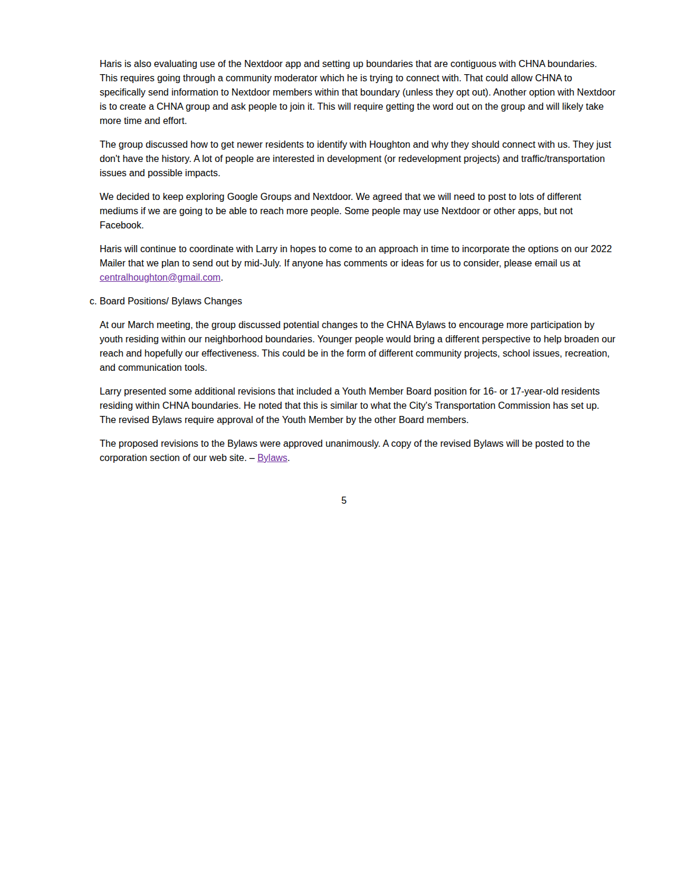Haris is also evaluating use of the Nextdoor app and setting up boundaries that are contiguous with CHNA boundaries. This requires going through a community moderator which he is trying to connect with. That could allow CHNA to specifically send information to Nextdoor members within that boundary (unless they opt out). Another option with Nextdoor is to create a CHNA group and ask people to join it. This will require getting the word out on the group and will likely take more time and effort.
The group discussed how to get newer residents to identify with Houghton and why they should connect with us. They just don't have the history. A lot of people are interested in development (or redevelopment projects) and traffic/transportation issues and possible impacts.
We decided to keep exploring Google Groups and Nextdoor. We agreed that we will need to post to lots of different mediums if we are going to be able to reach more people. Some people may use Nextdoor or other apps, but not Facebook.
Haris will continue to coordinate with Larry in hopes to come to an approach in time to incorporate the options on our 2022 Mailer that we plan to send out by mid-July. If anyone has comments or ideas for us to consider, please email us at centralhoughton@gmail.com.
Board Positions/ Bylaws Changes
At our March meeting, the group discussed potential changes to the CHNA Bylaws to encourage more participation by youth residing within our neighborhood boundaries. Younger people would bring a different perspective to help broaden our reach and hopefully our effectiveness. This could be in the form of different community projects, school issues, recreation, and communication tools.
Larry presented some additional revisions that included a Youth Member Board position for 16- or 17-year-old residents residing within CHNA boundaries. He noted that this is similar to what the City's Transportation Commission has set up. The revised Bylaws require approval of the Youth Member by the other Board members.
The proposed revisions to the Bylaws were approved unanimously. A copy of the revised Bylaws will be posted to the corporation section of our web site. – Bylaws.
5